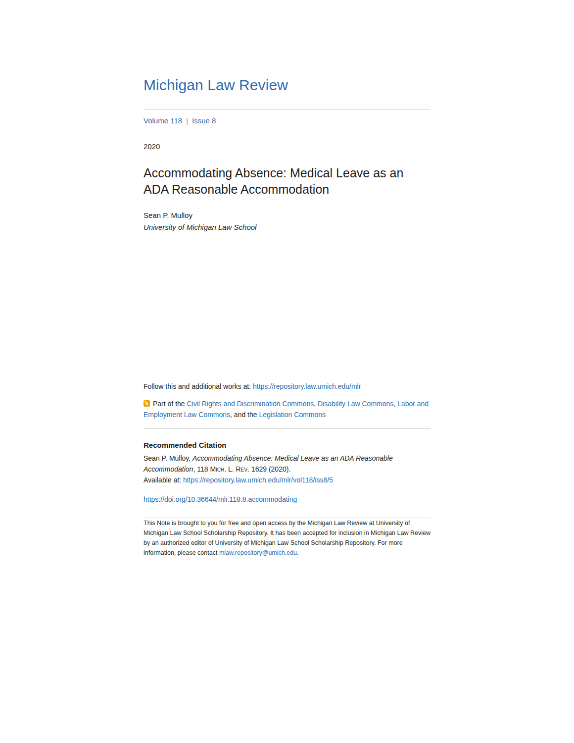Michigan Law Review
Volume 118|Issue 8
2020
Accommodating Absence: Medical Leave as an ADA Reasonable Accommodation
Sean P. Mulloy
University of Michigan Law School
Follow this and additional works at: https://repository.law.umich.edu/mlr
Part of the Civil Rights and Discrimination Commons, Disability Law Commons, Labor and Employment Law Commons, and the Legislation Commons
Recommended Citation
Sean P. Mulloy, Accommodating Absence: Medical Leave as an ADA Reasonable Accommodation, 118 Mich. L. Rev. 1629 (2020).
Available at: https://repository.law.umich.edu/mlr/vol118/iss8/5
https://doi.org/10.36644/mlr.118.8.accommodating
This Note is brought to you for free and open access by the Michigan Law Review at University of Michigan Law School Scholarship Repository. It has been accepted for inclusion in Michigan Law Review by an authorized editor of University of Michigan Law School Scholarship Repository. For more information, please contact mlaw.repository@umich.edu.